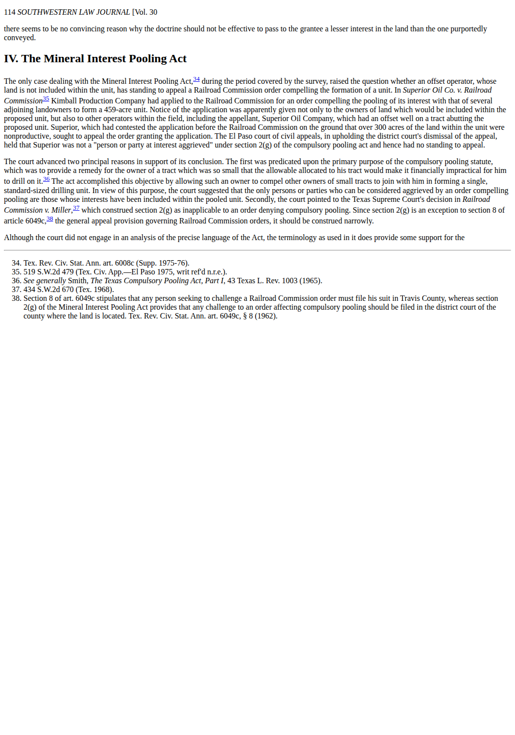114 SOUTHWESTERN LAW JOURNAL [Vol. 30
there seems to be no convincing reason why the doctrine should not be effective to pass to the grantee a lesser interest in the land than the one purportedly conveyed.
IV. The Mineral Interest Pooling Act
The only case dealing with the Mineral Interest Pooling Act,34 during the period covered by the survey, raised the question whether an offset operator, whose land is not included within the unit, has standing to appeal a Railroad Commission order compelling the formation of a unit. In Superior Oil Co. v. Railroad Commission35 Kimball Production Company had applied to the Railroad Commission for an order compelling the pooling of its interest with that of several adjoining landowners to form a 459-acre unit. Notice of the application was apparently given not only to the owners of land which would be included within the proposed unit, but also to other operators within the field, including the appellant, Superior Oil Company, which had an offset well on a tract abutting the proposed unit. Superior, which had contested the application before the Railroad Commission on the ground that over 300 acres of the land within the unit were nonproductive, sought to appeal the order granting the application. The El Paso court of civil appeals, in upholding the district court's dismissal of the appeal, held that Superior was not a "person or party at interest aggrieved" under section 2(g) of the compulsory pooling act and hence had no standing to appeal.
The court advanced two principal reasons in support of its conclusion. The first was predicated upon the primary purpose of the compulsory pooling statute, which was to provide a remedy for the owner of a tract which was so small that the allowable allocated to his tract would make it financially impractical for him to drill on it.36 The act accomplished this objective by allowing such an owner to compel other owners of small tracts to join with him in forming a single, standard-sized drilling unit. In view of this purpose, the court suggested that the only persons or parties who can be considered aggrieved by an order compelling pooling are those whose interests have been included within the pooled unit. Secondly, the court pointed to the Texas Supreme Court's decision in Railroad Commission v. Miller,37 which construed section 2(g) as inapplicable to an order denying compulsory pooling. Since section 2(g) is an exception to section 8 of article 6049c,38 the general appeal provision governing Railroad Commission orders, it should be construed narrowly.
Although the court did not engage in an analysis of the precise language of the Act, the terminology as used in it does provide some support for the
Tex. Rev. Civ. Stat. Ann. art. 6008c (Supp. 1975-76).
519 S.W.2d 479 (Tex. Civ. App.—El Paso 1975, writ ref'd n.r.e.).
See generally Smith, The Texas Compulsory Pooling Act, Part I, 43 Texas L. Rev. 1003 (1965).
434 S.W.2d 670 (Tex. 1968).
Section 8 of art. 6049c stipulates that any person seeking to challenge a Railroad Commission order must file his suit in Travis County, whereas section 2(g) of the Mineral Interest Pooling Act provides that any challenge to an order affecting compulsory pooling should be filed in the district court of the county where the land is located. Tex. Rev. Civ. Stat. Ann. art. 6049c, § 8 (1962).